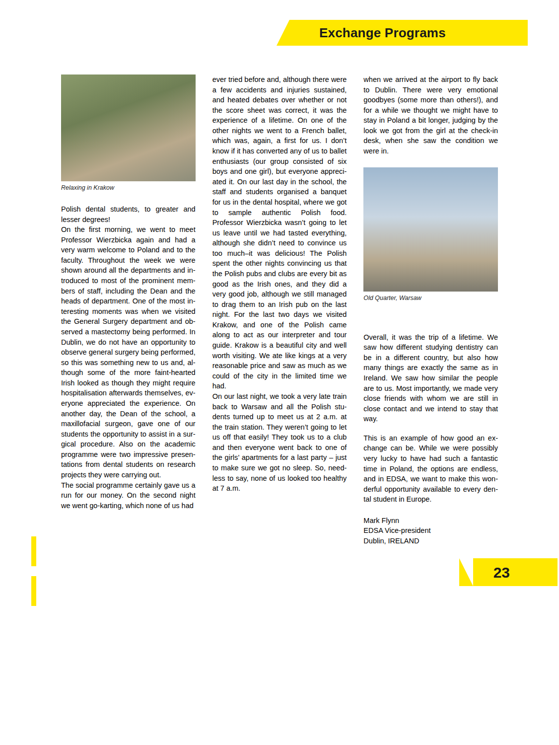Exchange Programs
Relaxing in Krakow
Polish dental students, to greater and lesser degrees!
On the first morning, we went to meet Professor Wierzbicka again and had a very warm welcome to Poland and to the faculty. Throughout the week we were shown around all the departments and introduced to most of the prominent members of staff, including the Dean and the heads of department. One of the most interesting moments was when we visited the General Surgery department and observed a mastectomy being performed. In Dublin, we do not have an opportunity to observe general surgery being performed, so this was something new to us and, although some of the more faint-hearted Irish looked as though they might require hospitalisation afterwards themselves, everyone appreciated the experience. On another day, the Dean of the school, a maxillofacial surgeon, gave one of our students the opportunity to assist in a surgical procedure. Also on the academic programme were two impressive presentations from dental students on research projects they were carrying out.
The social programme certainly gave us a run for our money. On the second night we went go-karting, which none of us had
ever tried before and, although there were a few accidents and injuries sustained, and heated debates over whether or not the score sheet was correct, it was the experience of a lifetime. On one of the other nights we went to a French ballet, which was, again, a first for us. I don’t know if it has converted any of us to ballet enthusiasts (our group consisted of six boys and one girl), but everyone appreciated it. On our last day in the school, the staff and students organised a banquet for us in the dental hospital, where we got to sample authentic Polish food. Professor Wierzbicka wasn’t going to let us leave until we had tasted everything, although she didn’t need to convince us too much–it was delicious! The Polish spent the other nights convincing us that the Polish pubs and clubs are every bit as good as the Irish ones, and they did a very good job, although we still managed to drag them to an Irish pub on the last night. For the last two days we visited Krakow, and one of the Polish came along to act as our interpreter and tour guide. Krakow is a beautiful city and well worth visiting. We ate like kings at a very reasonable price and saw as much as we could of the city in the limited time we had.
On our last night, we took a very late train back to Warsaw and all the Polish students turned up to meet us at 2 a.m. at the train station. They weren’t going to let us off that easily! They took us to a club and then everyone went back to one of the girls’ apartments for a last party – just to make sure we got no sleep. So, needless to say, none of us looked too healthy at 7 a.m.
when we arrived at the airport to fly back to Dublin. There were very emotional goodbyes (some more than others!), and for a while we thought we might have to stay in Poland a bit longer, judging by the look we got from the girl at the check-in desk, when she saw the condition we were in.
Old Quarter, Warsaw
Overall, it was the trip of a lifetime. We saw how different studying dentistry can be in a different country, but also how many things are exactly the same as in Ireland. We saw how similar the people are to us. Most importantly, we made very close friends with whom we are still in close contact and we intend to stay that way.
This is an example of how good an exchange can be. While we were possibly very lucky to have had such a fantastic time in Poland, the options are endless, and in EDSA, we want to make this wonderful opportunity available to every dental student in Europe.
Mark Flynn
EDSA Vice-president
Dublin, IRELAND
23